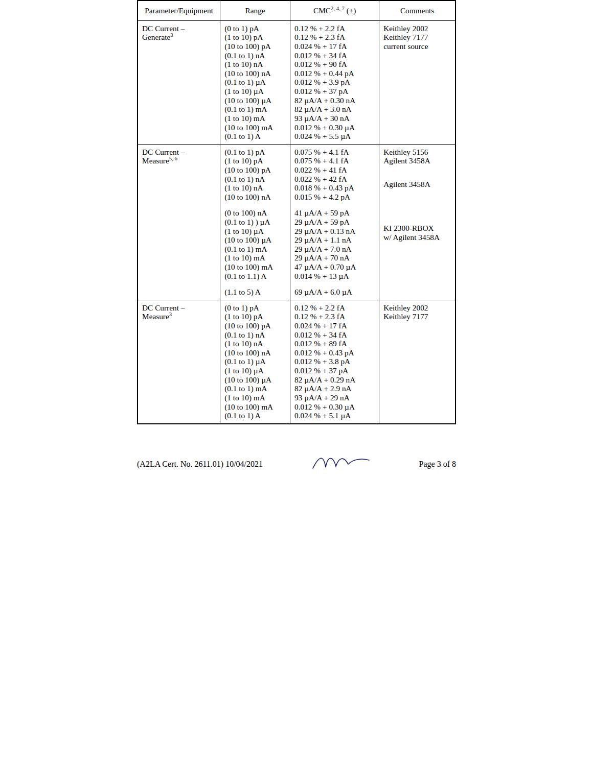| Parameter/Equipment | Range | CMC 2, 4, 7 (±) | Comments |
| --- | --- | --- | --- |
| DC Current – Generate 3 | (0 to 1) pA (1 to 10) pA (10 to 100) pA (0.1 to 1) nA (1 to 10) nA (10 to 100) nA (0.1 to 1) µA (1 to 10) µA (10 to 100) µA (0.1 to 1) mA (1 to 10) mA (10 to 100) mA (0.1 to 1) A | 0.12 % + 2.2 fA 0.12 % + 2.3 fA 0.024 % + 17 fA 0.012 % + 34 fA 0.012 % + 90 fA 0.012 % + 0.44 pA 0.012 % + 3.9 pA 0.012 % + 37 pA 82 µA/A + 0.30 nA 82 µA/A + 3.0 nA 93 µA/A + 30 nA 0.012 % + 0.30 µA 0.024 % + 5.5 µA | Keithley 2002 Keithley 7177 current source |
| DC Current – Measure 5, 6 | (0.1 to 1) pA (1 to 10) pA (10 to 100) pA (0.1 to 1) nA (1 to 10) nA (10 to 100) nA (0 to 100) nA (0.1 to 1) ) µA (1 to 10) µA (10 to 100) µA (0.1 to 1) mA (1 to 10) mA (10 to 100) mA (0.1 to 1.1) A (1.1 to 5) A | 0.075 % + 4.1 fA 0.075 % + 4.1 fA 0.022 % + 41 fA 0.022 % + 42 fA 0.018 % + 0.43 pA 0.015 % + 4.2 pA 41 µA/A + 59 pA 29 µA/A + 59 pA 29 µA/A + 0.13 nA 29 µA/A + 1.1 nA 29 µA/A + 7.0 nA 29 µA/A + 70 nA 47 µA/A + 0.70 µA 0.014 % + 13 µA 69 µA/A + 6.0 µA | Keithley 5156 Agilent 3458A Agilent 3458A KI 2300-RBOX w/ Agilent 3458A |
| DC Current – Measure 3 | (0 to 1) pA (1 to 10) pA (10 to 100) pA (0.1 to 1) nA (1 to 10) nA (10 to 100) nA (0.1 to 1) µA (1 to 10) µA (10 to 100) µA (0.1 to 1) mA (1 to 10) mA (10 to 100) mA (0.1 to 1) A | 0.12 % + 2.2 fA 0.12 % + 2.3 fA 0.024 % + 17 fA 0.012 % + 34 fA 0.012 % + 89 fA 0.012 % + 0.43 pA 0.012 % + 3.8 pA 0.012 % + 37 pA 82 µA/A + 0.29 nA 82 µA/A + 2.9 nA 93 µA/A + 29 nA 0.012 % + 0.30 µA 0.024 % + 5.1 µA | Keithley 2002 Keithley 7177 |
(A2LA Cert. No. 2611.01) 10/04/2021
Page 3 of 8